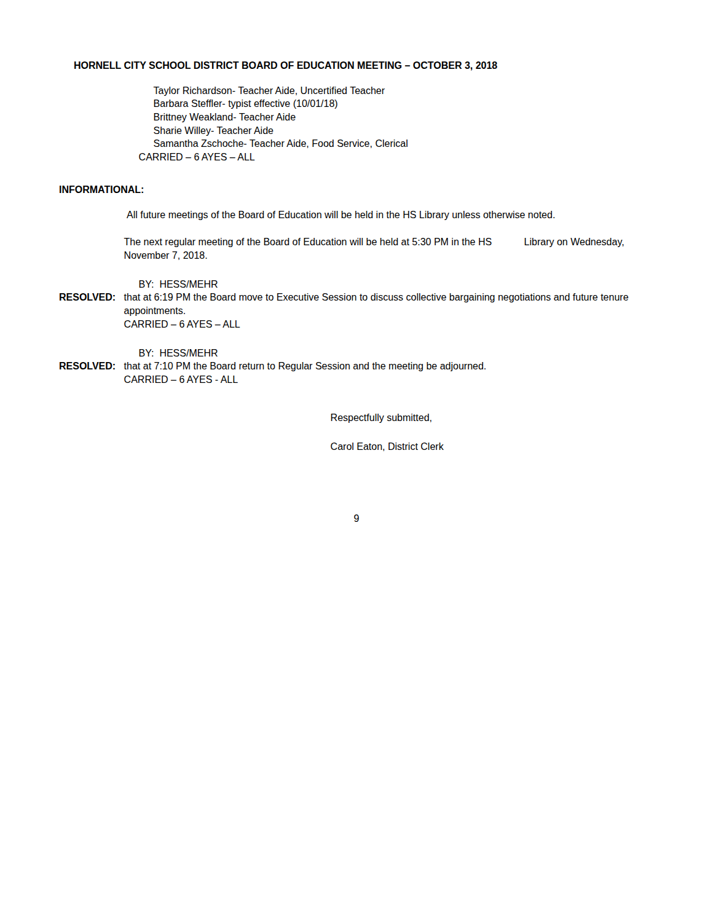HORNELL CITY SCHOOL DISTRICT BOARD OF EDUCATION MEETING – OCTOBER 3, 2018
Taylor Richardson- Teacher Aide, Uncertified Teacher
Barbara Steffler- typist effective (10/01/18)
Brittney Weakland- Teacher Aide
Sharie Willey- Teacher Aide
Samantha Zschoche- Teacher Aide, Food Service, Clerical
CARRIED – 6 AYES – ALL
INFORMATIONAL:
All future meetings of the Board of Education will be held in the HS Library unless otherwise noted.
The next regular meeting of the Board of Education will be held at 5:30 PM in the HS Library on Wednesday, November 7, 2018.
BY: HESS/MEHR
RESOLVED:
that at 6:19 PM the Board move to Executive Session to discuss collective bargaining negotiations and future tenure appointments.
CARRIED – 6 AYES – ALL
BY: HESS/MEHR
RESOLVED:
that at 7:10 PM the Board return to Regular Session and the meeting be adjourned.
CARRIED – 6 AYES - ALL
Respectfully submitted,
Carol Eaton, District Clerk
9